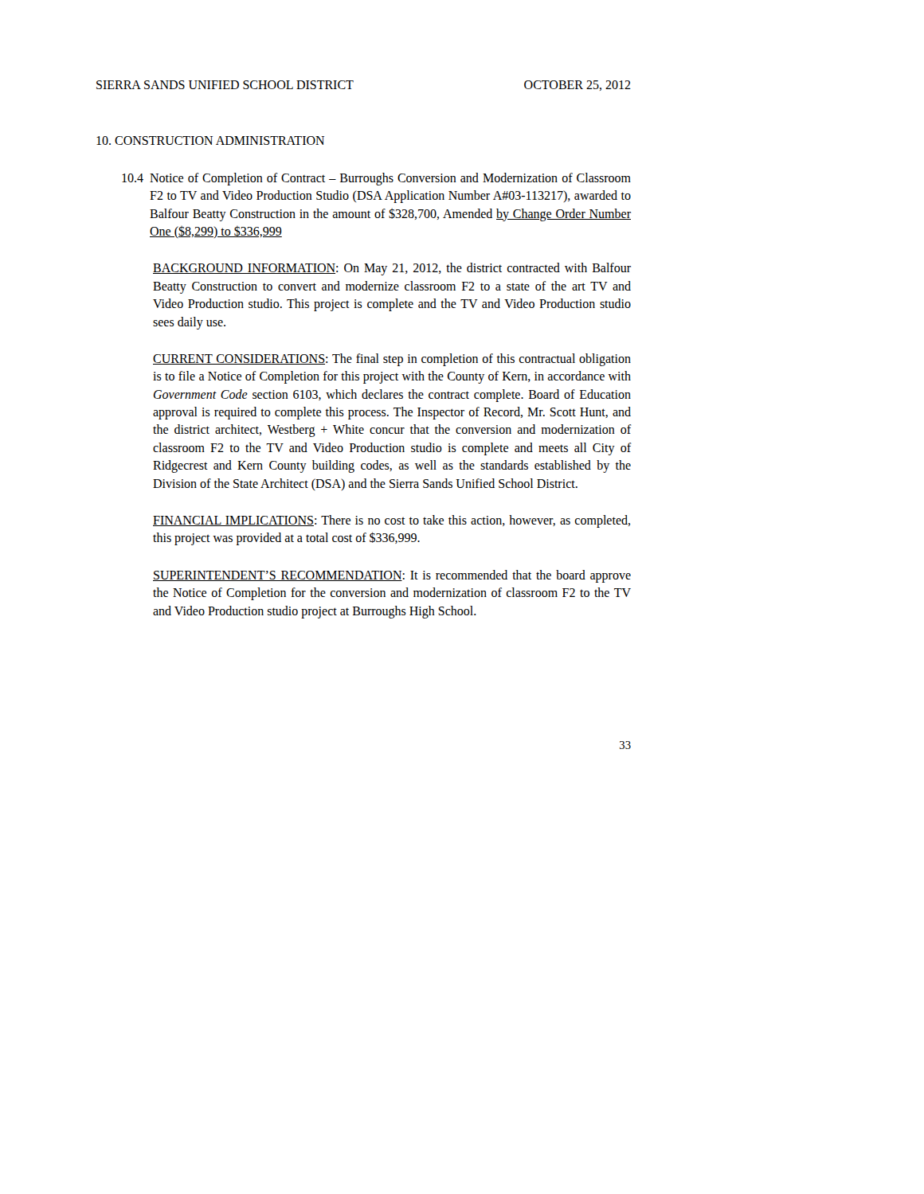SIERRA SANDS UNIFIED SCHOOL DISTRICT OCTOBER 25, 2012
10. CONSTRUCTION ADMINISTRATION
10.4 Notice of Completion of Contract – Burroughs Conversion and Modernization of Classroom F2 to TV and Video Production Studio (DSA Application Number A#03-113217), awarded to Balfour Beatty Construction in the amount of $328,700, Amended by Change Order Number One ($8,299) to $336,999
BACKGROUND INFORMATION: On May 21, 2012, the district contracted with Balfour Beatty Construction to convert and modernize classroom F2 to a state of the art TV and Video Production studio. This project is complete and the TV and Video Production studio sees daily use.
CURRENT CONSIDERATIONS: The final step in completion of this contractual obligation is to file a Notice of Completion for this project with the County of Kern, in accordance with Government Code section 6103, which declares the contract complete. Board of Education approval is required to complete this process. The Inspector of Record, Mr. Scott Hunt, and the district architect, Westberg + White concur that the conversion and modernization of classroom F2 to the TV and Video Production studio is complete and meets all City of Ridgecrest and Kern County building codes, as well as the standards established by the Division of the State Architect (DSA) and the Sierra Sands Unified School District.
FINANCIAL IMPLICATIONS: There is no cost to take this action, however, as completed, this project was provided at a total cost of $336,999.
SUPERINTENDENT’S RECOMMENDATION: It is recommended that the board approve the Notice of Completion for the conversion and modernization of classroom F2 to the TV and Video Production studio project at Burroughs High School.
33